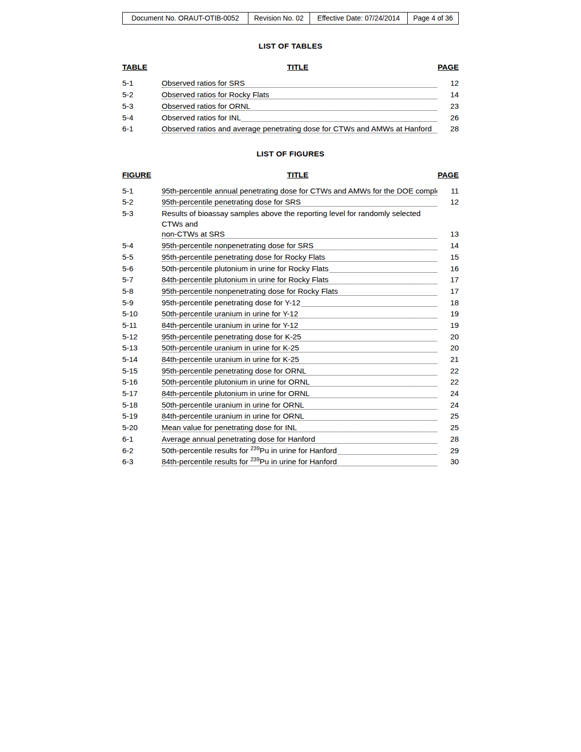| Document No. ORAUT-OTIB-0052 | Revision No. 02 | Effective Date: 07/24/2014 | Page 4 of 36 |
LIST OF TABLES
TABLE TITLE PAGE
5-1 Observed ratios for SRS 12
5-2 Observed ratios for Rocky Flats 14
5-3 Observed ratios for ORNL 23
5-4 Observed ratios for INL 26
6-1 Observed ratios and average penetrating dose for CTWs and AMWs at Hanford 28
LIST OF FIGURES
FIGURE TITLE PAGE
5-1 95th-percentile annual penetrating dose for CTWs and AMWs for the DOE complex 11
5-2 95th-percentile penetrating dose for SRS 12
5-3 Results of bioassay samples above the reporting level for randomly selected CTWs and non-CTWs at SRS 13
5-4 95th-percentile nonpenetrating dose for SRS 14
5-5 95th-percentile penetrating dose for Rocky Flats 15
5-6 50th-percentile plutonium in urine for Rocky Flats 16
5-7 84th-percentile plutonium in urine for Rocky Flats 17
5-8 95th-percentile nonpenetrating dose for Rocky Flats 17
5-9 95th-percentile penetrating dose for Y-12 18
5-10 50th-percentile uranium in urine for Y-12 19
5-11 84th-percentile uranium in urine for Y-12 19
5-12 95th-percentile penetrating dose for K-25 20
5-13 50th-percentile uranium in urine for K-25 20
5-14 84th-percentile uranium in urine for K-25 21
5-15 95th-percentile penetrating dose for ORNL 22
5-16 50th-percentile plutonium in urine for ORNL 22
5-17 84th-percentile plutonium in urine for ORNL 24
5-18 50th-percentile uranium in urine for ORNL 24
5-19 84th-percentile uranium in urine for ORNL 25
5-20 Mean value for penetrating dose for INL 25
6-1 Average annual penetrating dose for Hanford 28
6-2 50th-percentile results for 239Pu in urine for Hanford 29
6-3 84th-percentile results for 239Pu in urine for Hanford 30